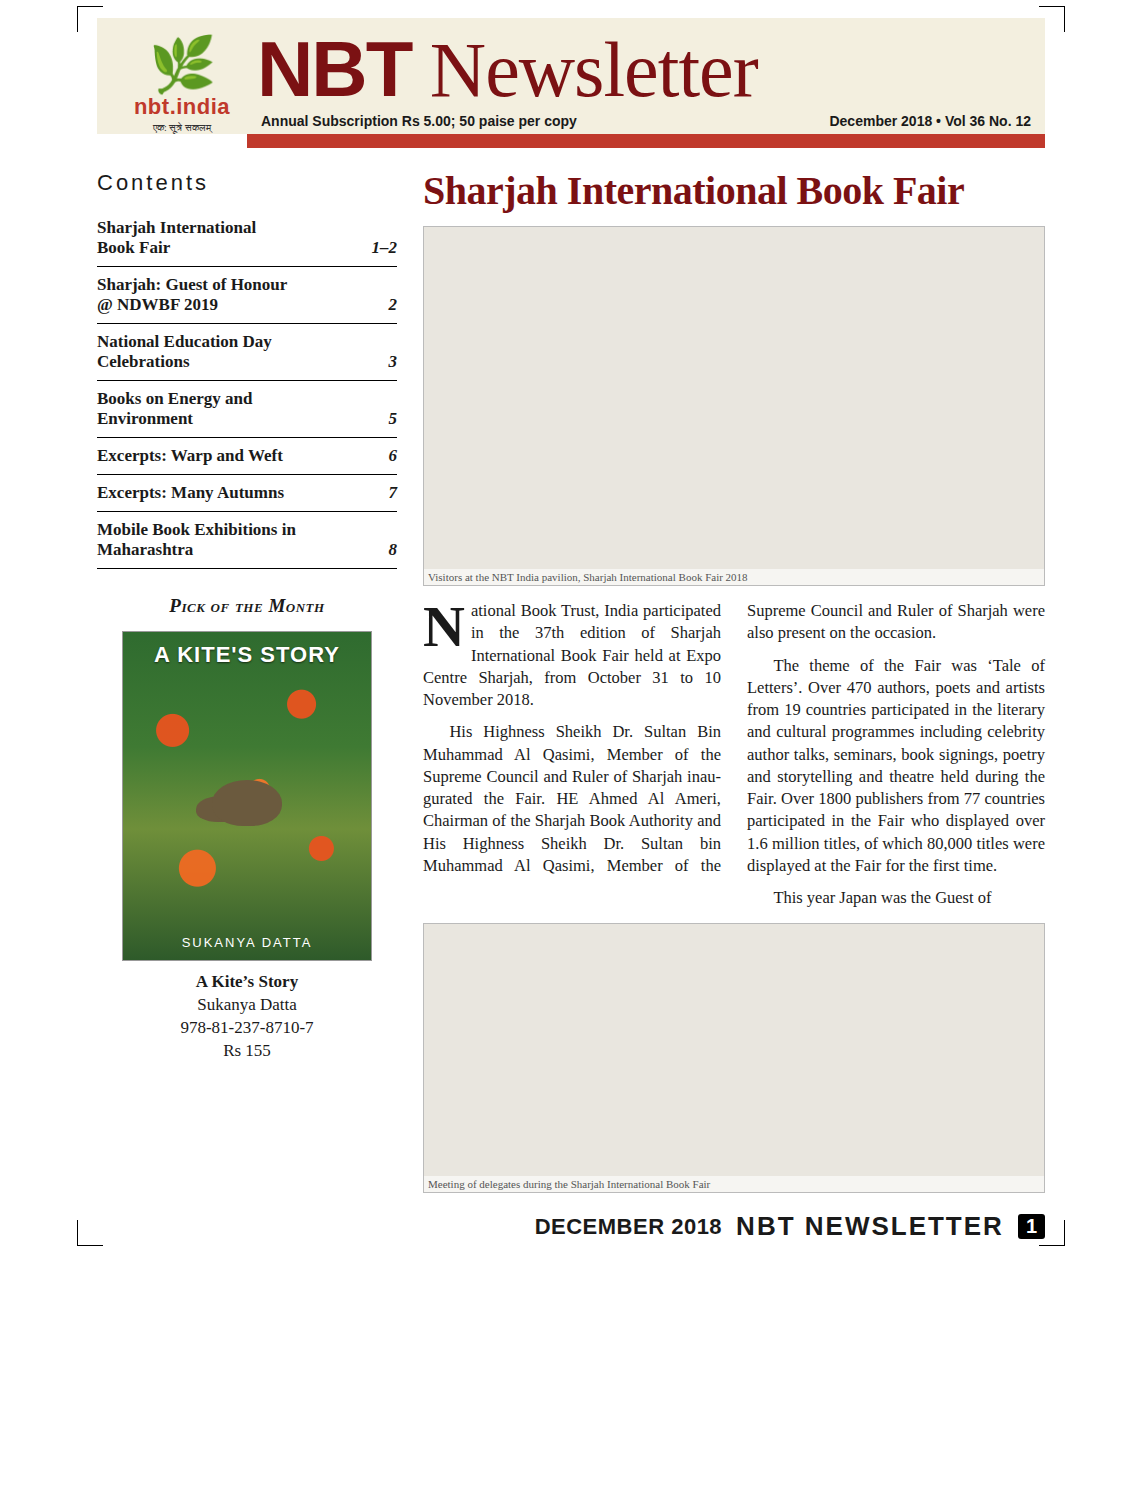🌿
nbt.india
एक: सूत्रे सकलम्
NBT Newsletter
Annual Subscription Rs 5.00; 50 paise per copy December 2018 • Vol 36 No. 12
Contents
| Sharjah International Book Fair | 1–2 |
| Sharjah: Guest of Honour @ NDWBF 2019 | 2 |
| National Education Day Celebrations | 3 |
| Books on Energy and Environment | 5 |
| Excerpts: Warp and Weft | 6 |
| Excerpts: Many Autumns | 7 |
| Mobile Book Exhibitions in Maharashtra | 8 |
Pick of the Month
A KITE'S STORY
SUKANYA DATTA
A Kite’s Story
Sukanya Datta
978-81-237-8710-7
Rs 155
Sharjah International Book Fair
Visitors at the NBT India pavilion, Sharjah International Book Fair 2018
National Book Trust, India participated in the 37th edition of Sharjah International Book Fair held at Expo Centre Sharjah, from October 31 to 10 November 2018.
His Highness Sheikh Dr. Sultan Bin Muhammad Al Qasimi, Member of the Supreme Council and Ruler of Sharjah inaugurated the Fair. HE Ahmed Al Ameri, Chairman of the Sharjah Book Authority and His Highness Sheikh Dr. Sultan bin Muhammad Al Qasimi, Member of the Supreme Council and Ruler of Sharjah were also present on the occasion.
The theme of the Fair was ‘Tale of Letters’. Over 470 authors, poets and artists from 19 countries participated in the literary and cultural programmes including celebrity author talks, seminars, book signings, poetry and storytelling and theatre held during the Fair. Over 1800 publishers from 77 countries participated in the Fair who displayed over 1.6 million titles, of which 80,000 titles were displayed at the Fair for the first time.
This year Japan was the Guest of
Meeting of delegates during the Sharjah International Book Fair
DECEMBER 2018 NBT NEWSLETTER 1